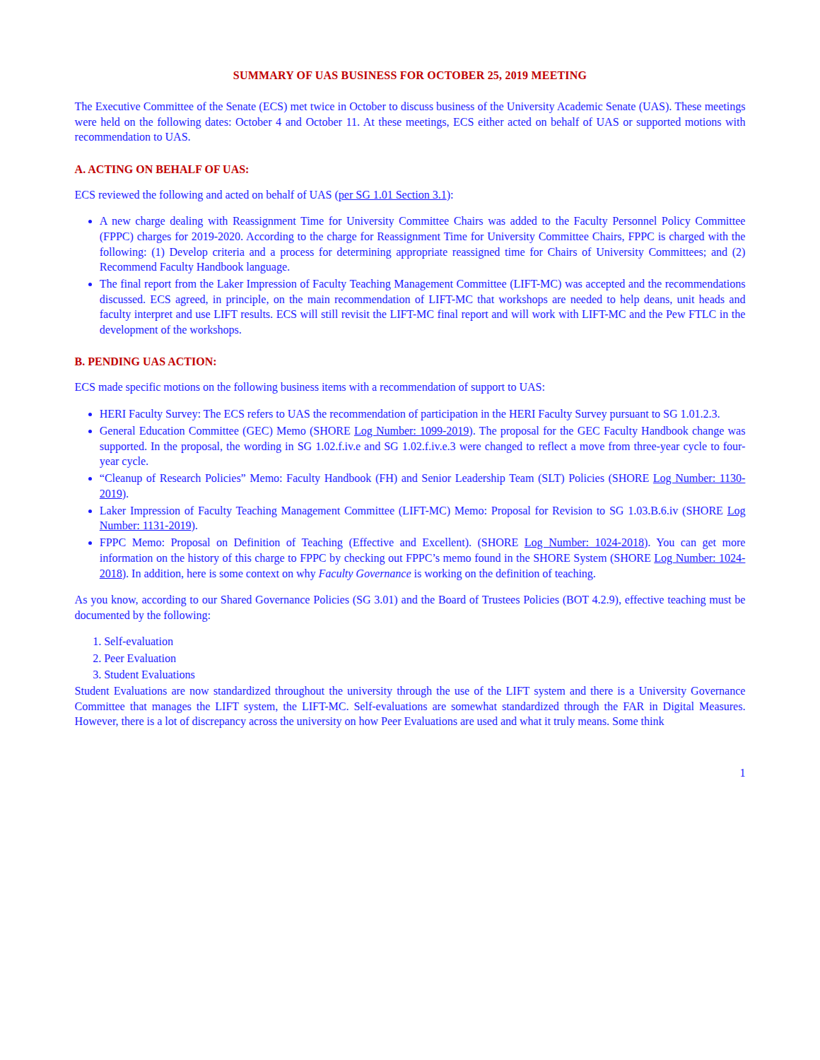SUMMARY OF UAS BUSINESS FOR OCTOBER 25, 2019 MEETING
The Executive Committee of the Senate (ECS) met twice in October to discuss business of the University Academic Senate (UAS). These meetings were held on the following dates: October 4 and October 11. At these meetings, ECS either acted on behalf of UAS or supported motions with recommendation to UAS.
A. ACTING ON BEHALF OF UAS:
ECS reviewed the following and acted on behalf of UAS (per SG 1.01 Section 3.1):
A new charge dealing with Reassignment Time for University Committee Chairs was added to the Faculty Personnel Policy Committee (FPPC) charges for 2019-2020. According to the charge for Reassignment Time for University Committee Chairs, FPPC is charged with the following: (1) Develop criteria and a process for determining appropriate reassigned time for Chairs of University Committees; and (2) Recommend Faculty Handbook language.
The final report from the Laker Impression of Faculty Teaching Management Committee (LIFT-MC) was accepted and the recommendations discussed. ECS agreed, in principle, on the main recommendation of LIFT-MC that workshops are needed to help deans, unit heads and faculty interpret and use LIFT results. ECS will still revisit the LIFT-MC final report and will work with LIFT-MC and the Pew FTLC in the development of the workshops.
B. PENDING UAS ACTION:
ECS made specific motions on the following business items with a recommendation of support to UAS:
HERI Faculty Survey: The ECS refers to UAS the recommendation of participation in the HERI Faculty Survey pursuant to SG 1.01.2.3.
General Education Committee (GEC) Memo (SHORE Log Number: 1099-2019). The proposal for the GEC Faculty Handbook change was supported. In the proposal, the wording in SG 1.02.f.iv.e and SG 1.02.f.iv.e.3 were changed to reflect a move from three-year cycle to four-year cycle.
“Cleanup of Research Policies” Memo: Faculty Handbook (FH) and Senior Leadership Team (SLT) Policies (SHORE Log Number: 1130-2019).
Laker Impression of Faculty Teaching Management Committee (LIFT-MC) Memo: Proposal for Revision to SG 1.03.B.6.iv (SHORE Log Number: 1131-2019).
FPPC Memo: Proposal on Definition of Teaching (Effective and Excellent). (SHORE Log Number: 1024-2018). You can get more information on the history of this charge to FPPC by checking out FPPC’s memo found in the SHORE System (SHORE Log Number: 1024-2018). In addition, here is some context on why Faculty Governance is working on the definition of teaching.
As you know, according to our Shared Governance Policies (SG 3.01) and the Board of Trustees Policies (BOT 4.2.9), effective teaching must be documented by the following:
Self-evaluation
Peer Evaluation
Student Evaluations
Student Evaluations are now standardized throughout the university through the use of the LIFT system and there is a University Governance Committee that manages the LIFT system, the LIFT-MC. Self-evaluations are somewhat standardized through the FAR in Digital Measures. However, there is a lot of discrepancy across the university on how Peer Evaluations are used and what it truly means. Some think
1